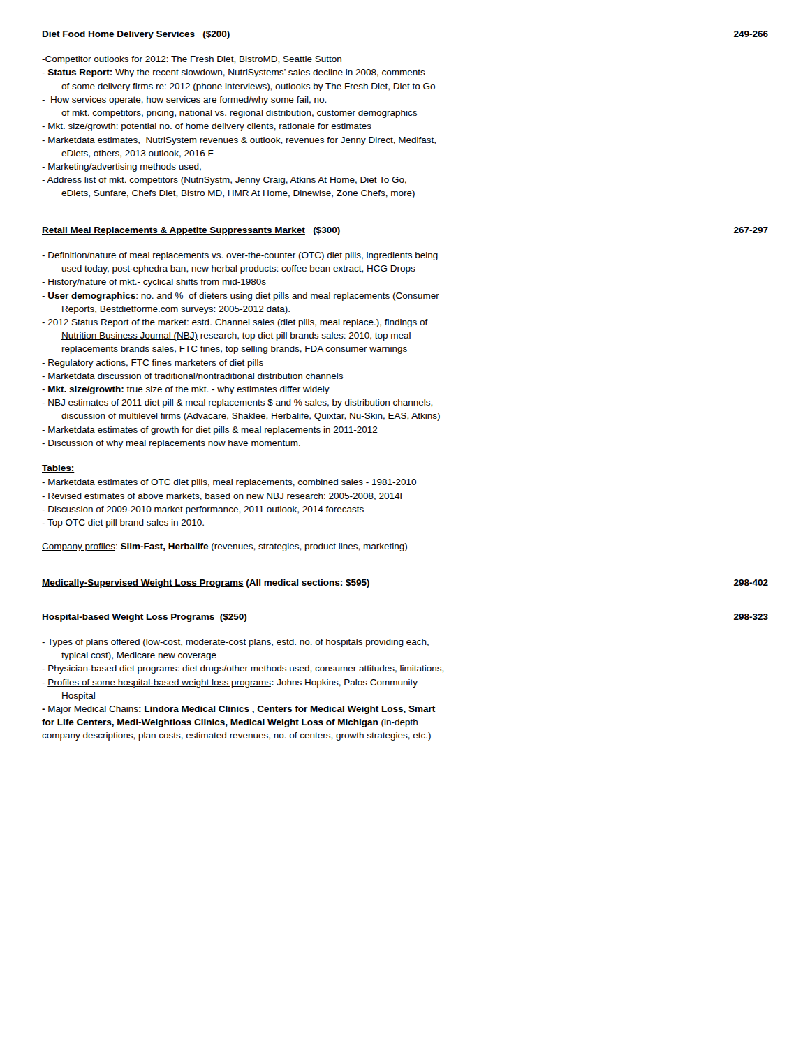Diet Food Home Delivery Services ($200) 249-266
-Competitor outlooks for 2012: The Fresh Diet, BistroMD, Seattle Sutton
- Status Report: Why the recent slowdown, NutriSystems’ sales decline in 2008, comments
of some delivery firms re: 2012 (phone interviews), outlooks by The Fresh Diet, Diet to Go
- How services operate, how services are formed/why some fail, no.
of mkt. competitors, pricing, national vs. regional distribution, customer demographics
- Mkt. size/growth: potential no. of home delivery clients, rationale for estimates
- Marketdata estimates, NutriSystem revenues & outlook, revenues for Jenny Direct, Medifast,
eDiets, others, 2013 outlook, 2016 F
- Marketing/advertising methods used,
- Address list of mkt. competitors (NutriSystm, Jenny Craig, Atkins At Home, Diet To Go,
eDiets, Sunfare, Chefs Diet, Bistro MD, HMR At Home, Dinewise, Zone Chefs, more)
Retail Meal Replacements & Appetite Suppressants Market ($300) 267-297
- Definition/nature of meal replacements vs. over-the-counter (OTC) diet pills, ingredients being
used today, post-ephedra ban, new herbal products: coffee bean extract, HCG Drops
- History/nature of mkt.- cyclical shifts from mid-1980s
- User demographics: no. and % of dieters using diet pills and meal replacements (Consumer
Reports, Bestdietforme.com surveys: 2005-2012 data).
- 2012 Status Report of the market: estd. Channel sales (diet pills, meal replace.), findings of
Nutrition Business Journal (NBJ) research, top diet pill brands sales: 2010, top meal
replacements brands sales, FTC fines, top selling brands, FDA consumer warnings
- Regulatory actions, FTC fines marketers of diet pills
- Marketdata discussion of traditional/nontraditional distribution channels
- Mkt. size/growth: true size of the mkt. - why estimates differ widely
- NBJ estimates of 2011 diet pill & meal replacements $ and % sales, by distribution channels,
discussion of multilevel firms (Advacare, Shaklee, Herbalife, Quixtar, Nu-Skin, EAS, Atkins)
- Marketdata estimates of growth for diet pills & meal replacements in 2011-2012
- Discussion of why meal replacements now have momentum.
Tables:
- Marketdata estimates of OTC diet pills, meal replacements, combined sales - 1981-2010
- Revised estimates of above markets, based on new NBJ research: 2005-2008, 2014F
- Discussion of 2009-2010 market performance, 2011 outlook, 2014 forecasts
- Top OTC diet pill brand sales in 2010.
Company profiles: Slim-Fast, Herbalife (revenues, strategies, product lines, marketing)
Medically-Supervised Weight Loss Programs (All medical sections: $595) 298-402
Hospital-based Weight Loss Programs ($250) 298-323
- Types of plans offered (low-cost, moderate-cost plans, estd. no. of hospitals providing each,
typical cost), Medicare new coverage
- Physician-based diet programs: diet drugs/other methods used, consumer attitudes, limitations,
- Profiles of some hospital-based weight loss programs: Johns Hopkins, Palos Community
Hospital
- Major Medical Chains: Lindora Medical Clinics , Centers for Medical Weight Loss, Smart
for Life Centers, Medi-Weightloss Clinics, Medical Weight Loss of Michigan (in-depth
company descriptions, plan costs, estimated revenues, no. of centers, growth strategies, etc.)